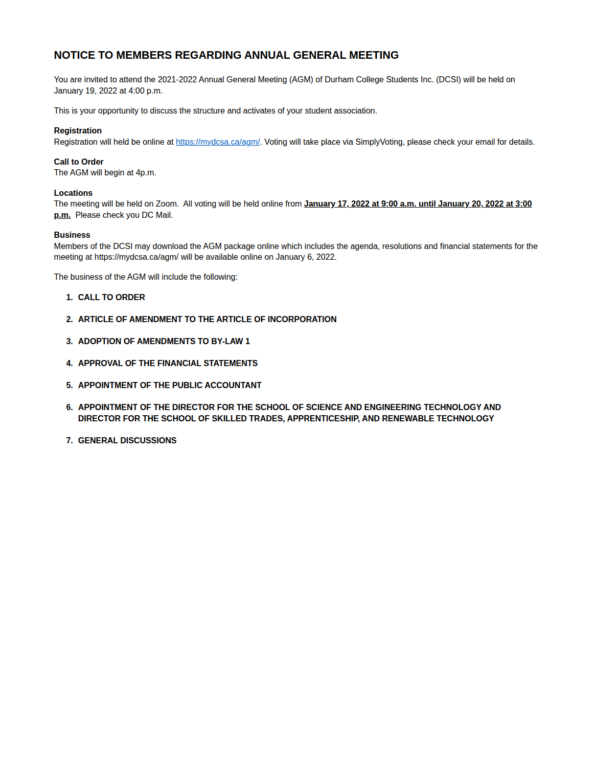NOTICE TO MEMBERS REGARDING ANNUAL GENERAL MEETING
You are invited to attend the 2021-2022 Annual General Meeting (AGM) of Durham College Students Inc. (DCSI) will be held on January 19, 2022 at 4:00 p.m.
This is your opportunity to discuss the structure and activates of your student association.
Registration
Registration will held be online at https://mydcsa.ca/agm/. Voting will take place via SimplyVoting, please check your email for details.
Call to Order
The AGM will begin at 4p.m.
Locations
The meeting will be held on Zoom. All voting will be held online from January 17, 2022 at 9:00 a.m. until January 20, 2022 at 3:00 p.m. Please check you DC Mail.
Business
Members of the DCSI may download the AGM package online which includes the agenda, resolutions and financial statements for the meeting at https://mydcsa.ca/agm/ will be available online on January 6, 2022.
The business of the AGM will include the following:
CALL TO ORDER
ARTICLE OF AMENDMENT TO THE ARTICLE OF INCORPORATION
ADOPTION OF AMENDMENTS TO BY-LAW 1
APPROVAL OF THE FINANCIAL STATEMENTS
APPOINTMENT OF THE PUBLIC ACCOUNTANT
APPOINTMENT OF THE DIRECTOR FOR THE SCHOOL OF SCIENCE AND ENGINEERING TECHNOLOGY AND DIRECTOR FOR THE SCHOOL OF SKILLED TRADES, APPRENTICESHIP, AND RENEWABLE TECHNOLOGY
GENERAL DISCUSSIONS